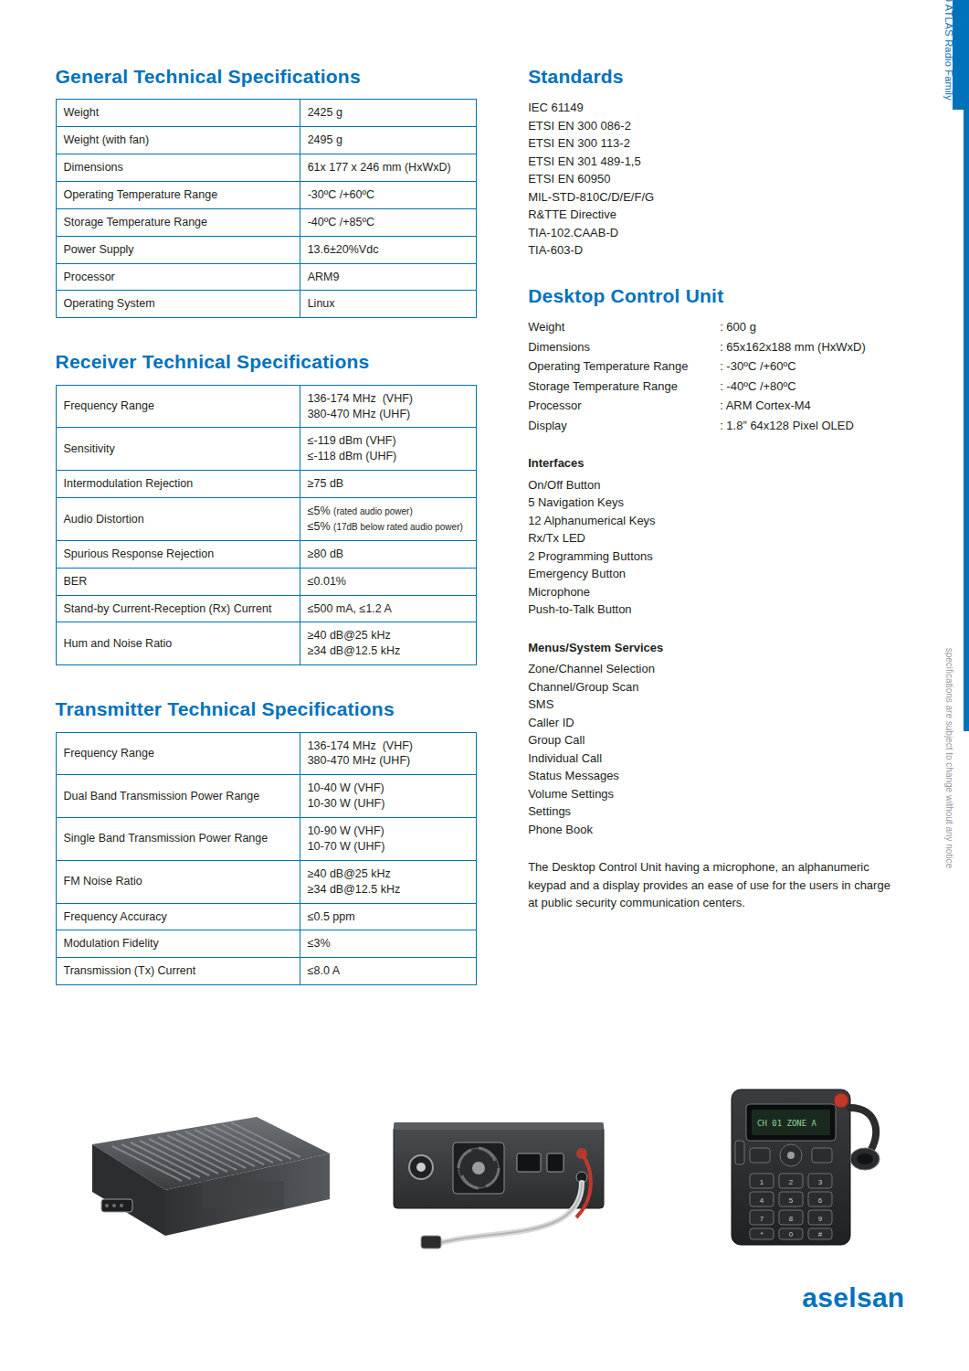4900 ATLAS Radio Family
specifications are subject to change without any notice
General Technical Specifications
| Weight | 2425 g |
| Weight (with fan) | 2495 g |
| Dimensions | 61x 177 x 246 mm (HxWxD) |
| Operating Temperature Range | -30ºC /+60ºC |
| Storage Temperature Range | -40ºC /+85ºC |
| Power Supply | 13.6±20%Vdc |
| Processor | ARM9 |
| Operating System | Linux |
Receiver Technical Specifications
| Frequency Range | 136-174 MHz (VHF) 380-470 MHz (UHF) |
| Sensitivity | ≤-119 dBm (VHF) ≤-118 dBm (UHF) |
| Intermodulation Rejection | ≥75 dB |
| Audio Distortion | ≤5% (rated audio power) ≤5% (17dB below rated audio power) |
| Spurious Response Rejection | ≥80 dB |
| BER | ≤0.01% |
| Stand-by Current-Reception (Rx) Current | ≤500 mA, ≤1.2 A |
| Hum and Noise Ratio | ≥40 dB@25 kHz ≥34 dB@12.5 kHz |
Transmitter Technical Specifications
| Frequency Range | 136-174 MHz (VHF) 380-470 MHz (UHF) |
| Dual Band Transmission Power Range | 10-40 W (VHF) 10-30 W (UHF) |
| Single Band Transmission Power Range | 10-90 W (VHF) 10-70 W (UHF) |
| FM Noise Ratio | ≥40 dB@25 kHz ≥34 dB@12.5 kHz |
| Frequency Accuracy | ≤0.5 ppm |
| Modulation Fidelity | ≤3% |
| Transmission (Tx) Current | ≤8.0 A |
Standards
IEC 61149
ETSI EN 300 086-2
ETSI EN 300 113-2
ETSI EN 301 489-1,5
ETSI EN 60950
MIL-STD-810C/D/E/F/G
R&TTE Directive
TIA-102.CAAB-D
TIA-603-D
Desktop Control Unit
Weight
: 600 g
Dimensions
: 65x162x188 mm (HxWxD)
Operating Temperature Range
: -30ºC /+60ºC
Storage Temperature Range
: -40ºC /+80ºC
Processor
: ARM Cortex-M4
Display
: 1.8” 64x128 Pixel OLED
Interfaces
On/Off Button
5 Navigation Keys
12 Alphanumerical Keys
Rx/Tx LED
2 Programming Buttons
Emergency Button
Microphone
Push-to-Talk Button
Menus/System Services
Zone/Channel Selection
Channel/Group Scan
SMS
Caller ID
Group Call
Individual Call
Status Messages
Volume Settings
Settings
Phone Book
The Desktop Control Unit having a microphone, an alphanumeric keypad and a display provides an ease of use for the users in charge at public security communication centers.
CH 01 ZONE A 123 456 789 *0#
aselsan